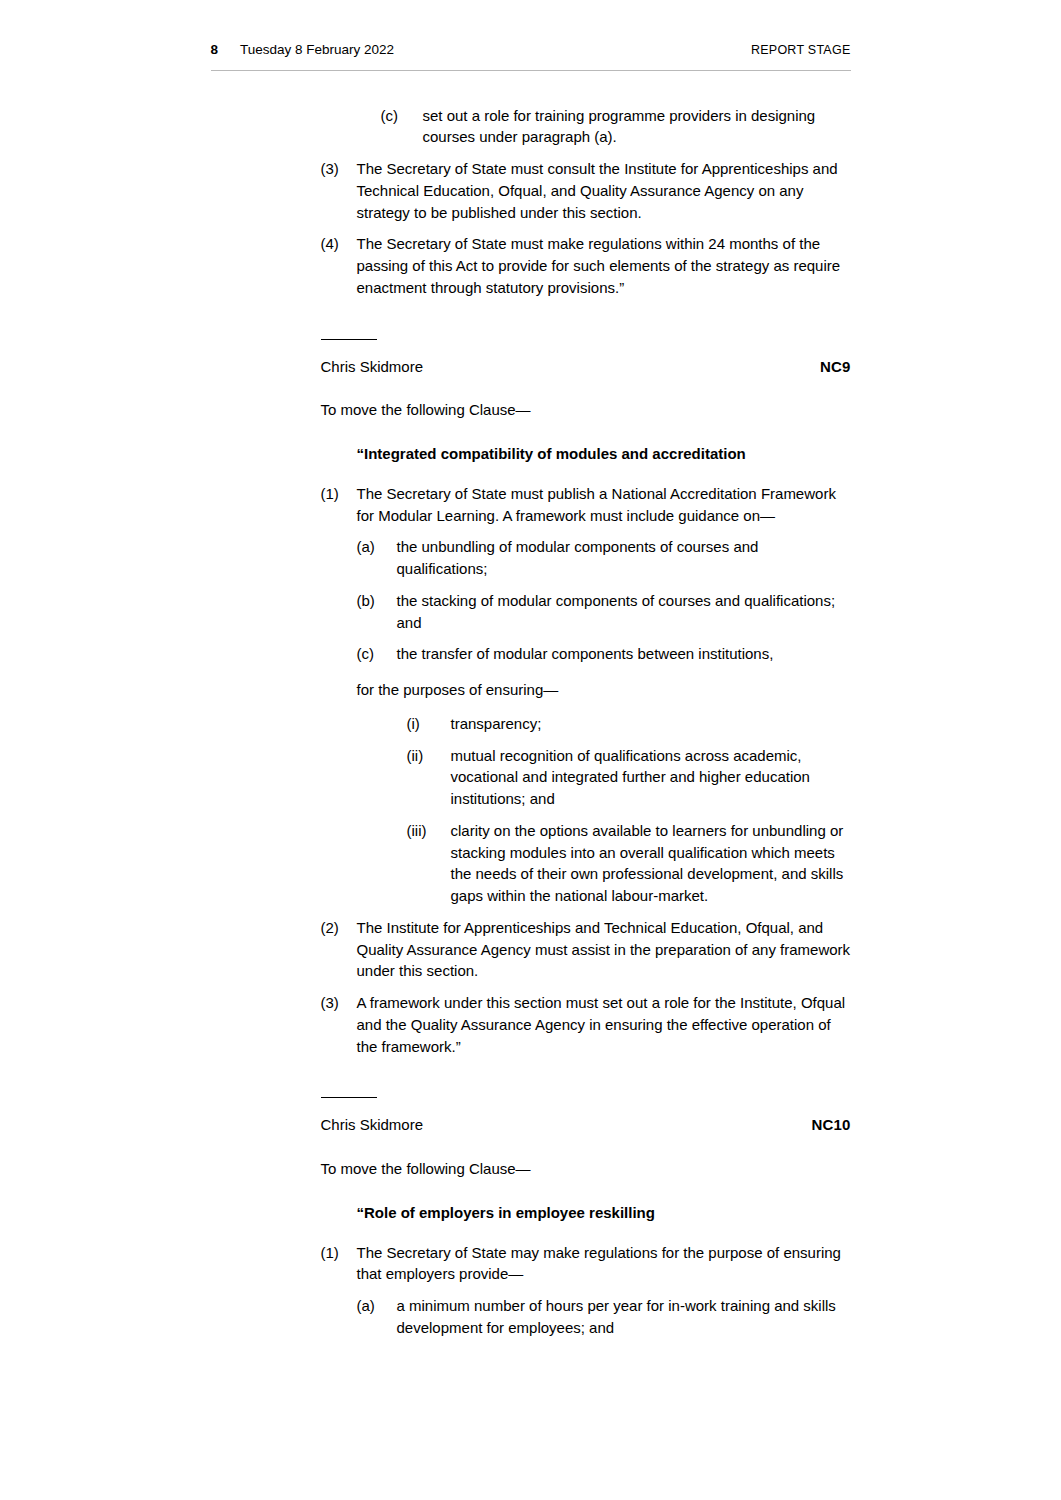8 Tuesday 8 February 2022 Report Stage
(c) set out a role for training programme providers in designing courses under paragraph (a).
(3) The Secretary of State must consult the Institute for Apprenticeships and Technical Education, Ofqual, and Quality Assurance Agency on any strategy to be published under this section.
(4) The Secretary of State must make regulations within 24 months of the passing of this Act to provide for such elements of the strategy as require enactment through statutory provisions.”
Chris Skidmore NC9
To move the following Clause—
“Integrated compatibility of modules and accreditation
(1) The Secretary of State must publish a National Accreditation Framework for Modular Learning. A framework must include guidance on—
(a) the unbundling of modular components of courses and qualifications;
(b) the stacking of modular components of courses and qualifications; and
(c) the transfer of modular components between institutions,
for the purposes of ensuring—
(i) transparency;
(ii) mutual recognition of qualifications across academic, vocational and integrated further and higher education institutions; and
(iii) clarity on the options available to learners for unbundling or stacking modules into an overall qualification which meets the needs of their own professional development, and skills gaps within the national labour-market.
(2) The Institute for Apprenticeships and Technical Education, Ofqual, and Quality Assurance Agency must assist in the preparation of any framework under this section.
(3) A framework under this section must set out a role for the Institute, Ofqual and the Quality Assurance Agency in ensuring the effective operation of the framework.”
Chris Skidmore NC10
To move the following Clause—
“Role of employers in employee reskilling
(1) The Secretary of State may make regulations for the purpose of ensuring that employers provide—
(a) a minimum number of hours per year for in-work training and skills development for employees; and